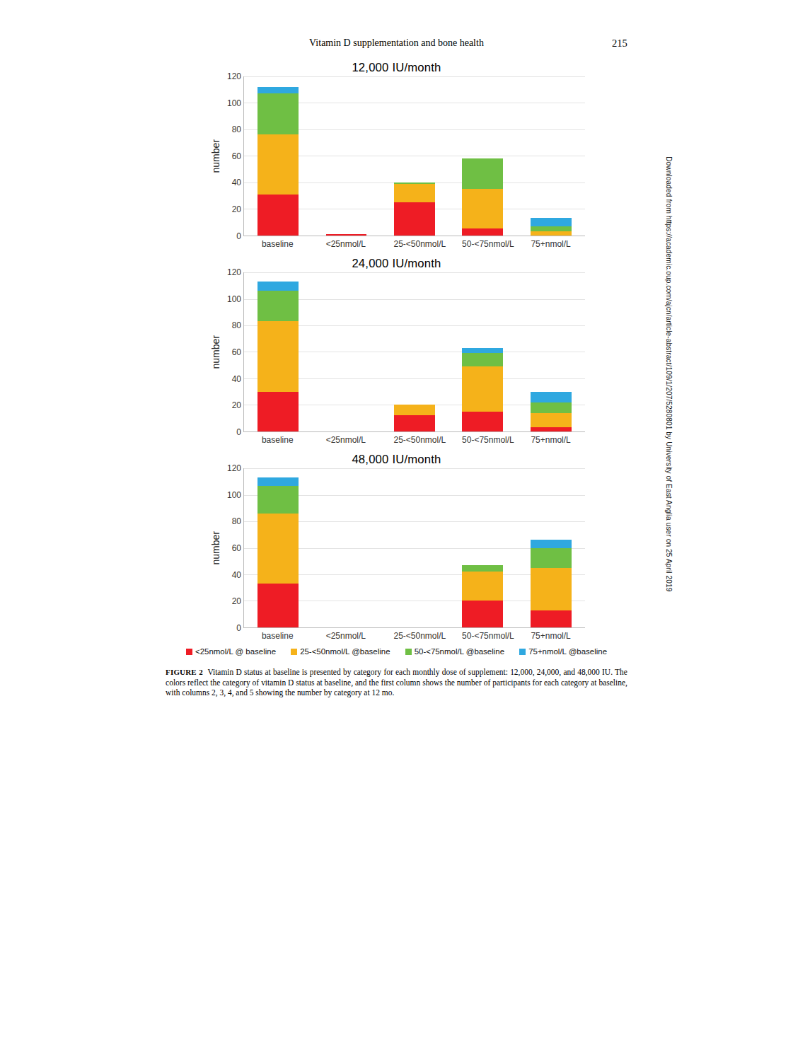Vitamin D supplementation and bone health 215
Downloaded from https://academic.oup.com/ajcn/article-abstract/109/1/207/5280801 by University of East Anglia user on 25 April 2019
12,000 IU/month
number
120 100 80 60 40 20 0
baseline
<25nmol/L
25-<50nmol/L
50-<75nmol/L
75+nmol/L
24,000 IU/month
number
120 100 80 60 40 20 0
baseline
<25nmol/L
25-<50nmol/L
50-<75nmol/L
75+nmol/L
48,000 IU/month
number
120 100 80 60 40 20 0
baseline
<25nmol/L
25-<50nmol/L
50-<75nmol/L
75+nmol/L
<25nmol/L @ baseline
25-<50nmol/L @baseline
50-<75nmol/L @baseline
75+nmol/L @baseline
FIGURE 2 Vitamin D status at baseline is presented by category for each monthly dose of supplement: 12,000, 24,000, and 48,000 IU. The colors reflect the category of vitamin D status at baseline, and the first column shows the number of participants for each category at baseline, with columns 2, 3, 4, and 5 showing the number by category at 12 mo.